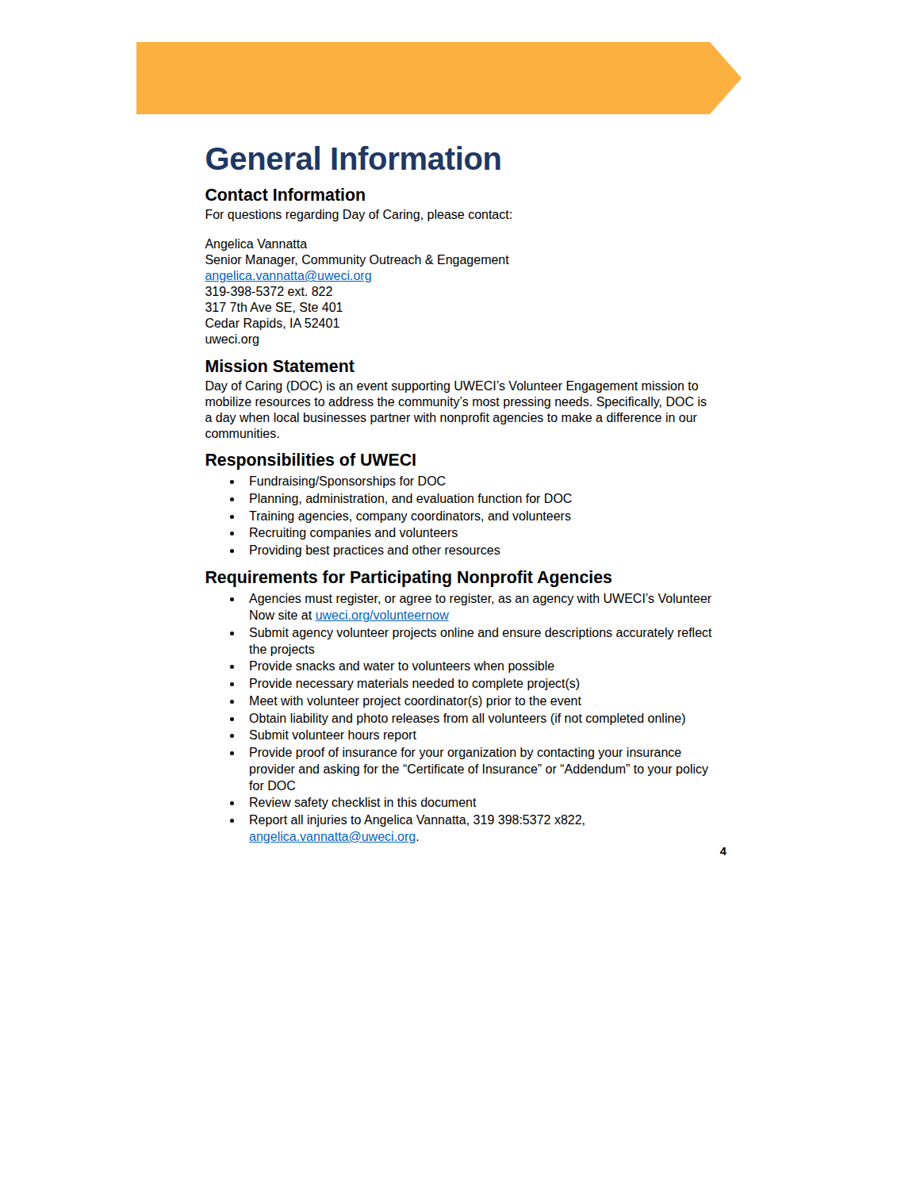General Information
Contact Information
For questions regarding Day of Caring, please contact:
Angelica Vannatta
Senior Manager, Community Outreach & Engagement
angelica.vannatta@uweci.org
319-398-5372 ext. 822
317 7th Ave SE, Ste 401
Cedar Rapids, IA 52401
uweci.org
Mission Statement
Day of Caring (DOC) is an event supporting UWECI’s Volunteer Engagement mission to mobilize resources to address the community’s most pressing needs. Specifically, DOC is a day when local businesses partner with nonprofit agencies to make a difference in our communities.
Responsibilities of UWECI
Fundraising/Sponsorships for DOC
Planning, administration, and evaluation function for DOC
Training agencies, company coordinators, and volunteers
Recruiting companies and volunteers
Providing best practices and other resources
Requirements for Participating Nonprofit Agencies
Agencies must register, or agree to register, as an agency with UWECI’s Volunteer Now site at uweci.org/volunteernow
Submit agency volunteer projects online and ensure descriptions accurately reflect the projects
Provide snacks and water to volunteers when possible
Provide necessary materials needed to complete project(s)
Meet with volunteer project coordinator(s) prior to the event
Obtain liability and photo releases from all volunteers (if not completed online)
Submit volunteer hours report
Provide proof of insurance for your organization by contacting your insurance provider and asking for the “Certificate of Insurance” or “Addendum” to your policy for DOC
Review safety checklist in this document
Report all injuries to Angelica Vannatta, 319 398:5372 x822, angelica.vannatta@uweci.org.
4